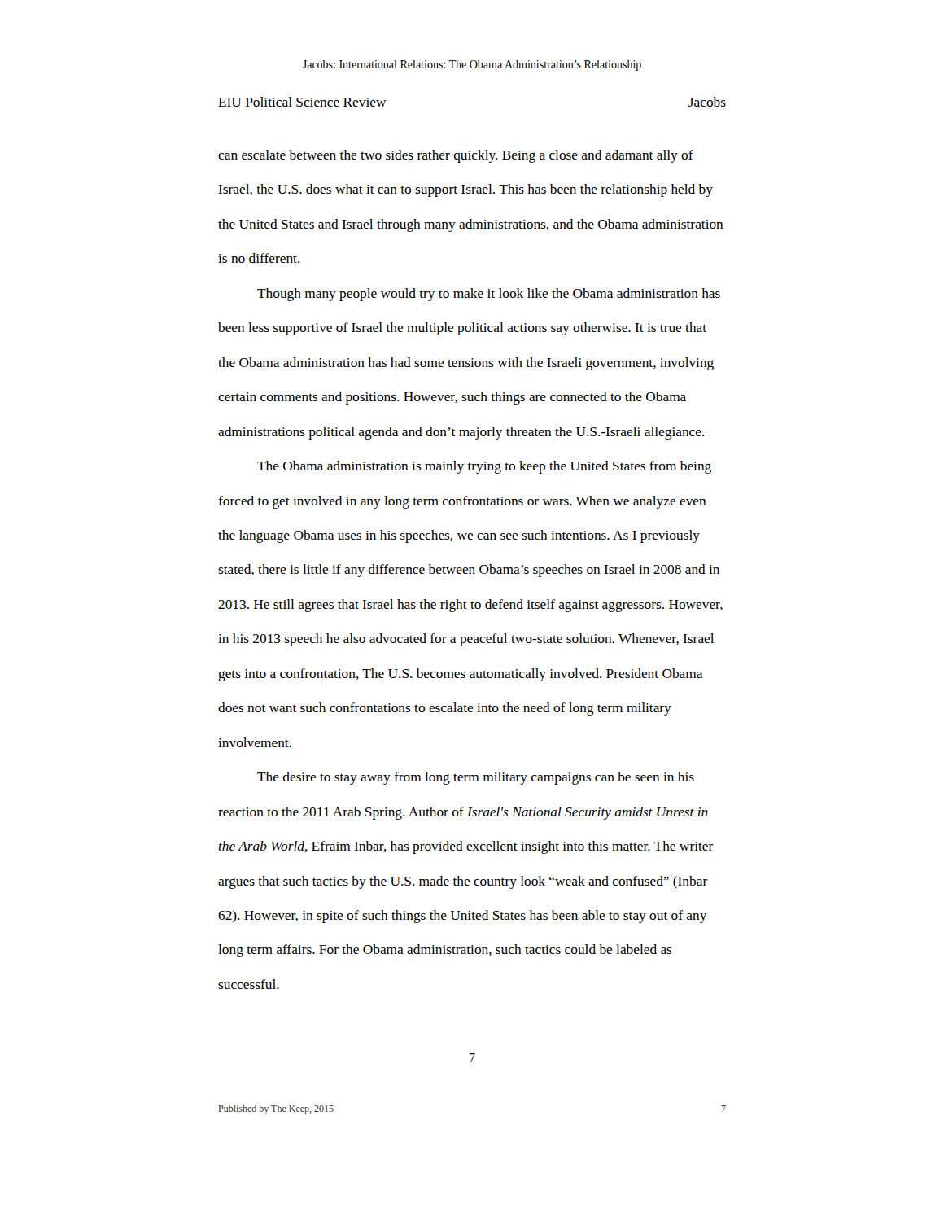Jacobs: International Relations: The Obama Administration’s Relationship
EIU Political Science Review Jacobs
can escalate between the two sides rather quickly. Being a close and adamant ally of Israel, the U.S. does what it can to support Israel. This has been the relationship held by the United States and Israel through many administrations, and the Obama administration is no different.
Though many people would try to make it look like the Obama administration has been less supportive of Israel the multiple political actions say otherwise. It is true that the Obama administration has had some tensions with the Israeli government, involving certain comments and positions. However, such things are connected to the Obama administrations political agenda and don’t majorly threaten the U.S.-Israeli allegiance.
The Obama administration is mainly trying to keep the United States from being forced to get involved in any long term confrontations or wars. When we analyze even the language Obama uses in his speeches, we can see such intentions. As I previously stated, there is little if any difference between Obama’s speeches on Israel in 2008 and in 2013. He still agrees that Israel has the right to defend itself against aggressors. However, in his 2013 speech he also advocated for a peaceful two-state solution. Whenever, Israel gets into a confrontation, The U.S. becomes automatically involved. President Obama does not want such confrontations to escalate into the need of long term military involvement.
The desire to stay away from long term military campaigns can be seen in his reaction to the 2011 Arab Spring. Author of Israel's National Security amidst Unrest in the Arab World, Efraim Inbar, has provided excellent insight into this matter. The writer argues that such tactics by the U.S. made the country look “weak and confused” (Inbar 62). However, in spite of such things the United States has been able to stay out of any long term affairs. For the Obama administration, such tactics could be labeled as successful.
7
Published by The Keep, 2015 7